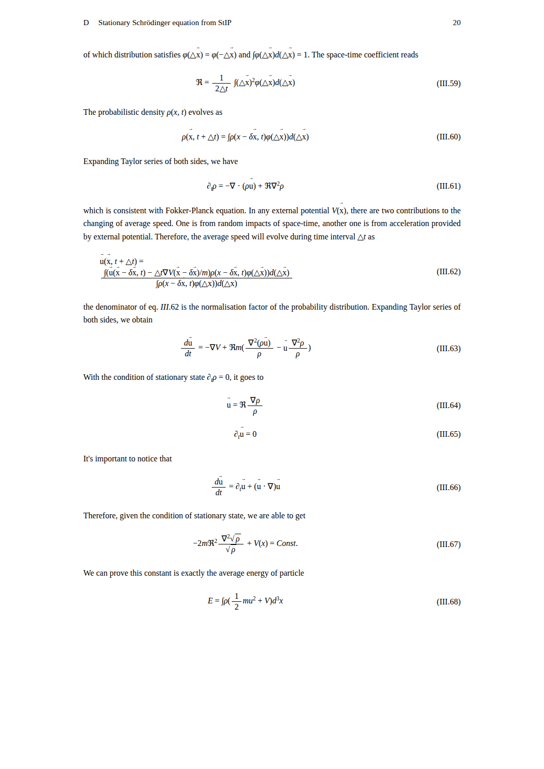DStationary Schrödinger equation from StIP 20
of which distribution satisfies φ(△x) = φ(−△x) and ∫φ(△x)d(△x) = 1. The space-time coefficient reads
ℜ = 12△t ∫(△x)2φ(△x)d(△x)
(III.59)
The probabilistic density ρ(x, t) evolves as
ρ(x, t + △t) = ∫ρ(x − δx, t)φ(△x))d(△x)
(III.60)
Expanding Taylor series of both sides, we have
∂tρ = −∇ · (ρu) + ℜ∇2ρ
(III.61)
which is consistent with Fokker-Planck equation. In any external potential V(x), there are two contributions to the changing of average speed. One is from random impacts of space-time, another one is from acceleration provided by external potential. Therefore, the average speed will evolve during time interval △t as
u(x, t + △t) =
∫(u(x − δx, t) − △t∇V(x − δx)/m)ρ(x − δx, t)φ(△x))d(△x) ∫ρ(x − δx, t)φ(△x))d(△x)
(III.62)
the denominator of eq. III.62 is the normalisation factor of the probability distribution. Expanding Taylor series of both sides, we obtain
du dt = −∇V + ℜm(∇2(ρu) ρ − u∇2ρ ρ)
(III.63)
With the condition of stationary state ∂tρ = 0, it goes to
u = ℜ∇ρ ρ
(III.64)
∂tu = 0
(III.65)
It's important to notice that
du dt = ∂tu + (u · ∇)u
(III.66)
Therefore, given the condition of stationary state, we are able to get
−2m ℜ2∇2√ρ√ρ + V(x) = Const.
(III.67)
We can prove this constant is exactly the average energy of particle
E = ∫ρ(12 mu2 + V)d3x
(III.68)